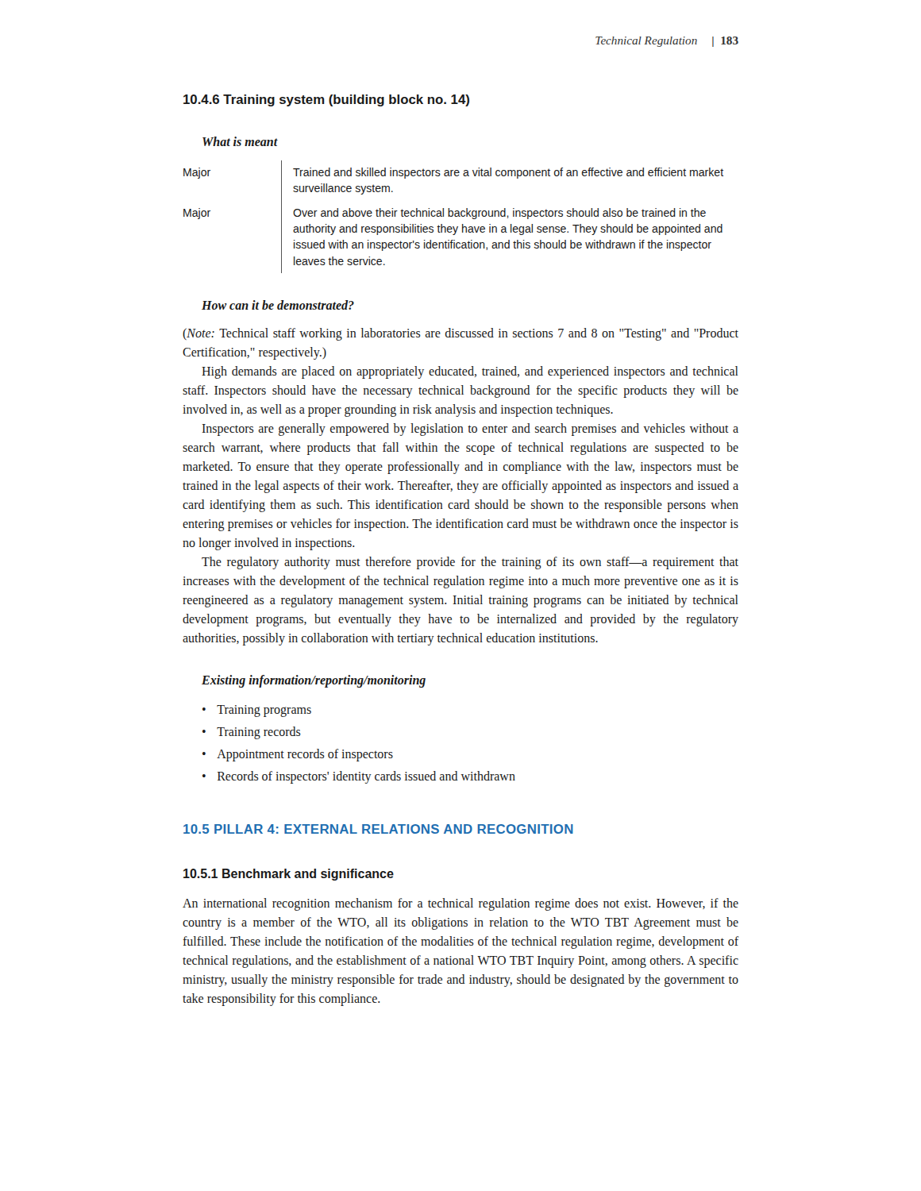Technical Regulation| 183
10.4.6 Training system (building block no. 14)
What is meant
| Major | Trained and skilled inspectors are a vital component of an effective and efficient market surveillance system. |
| Major | Over and above their technical background, inspectors should also be trained in the authority and responsibilities they have in a legal sense. They should be appointed and issued with an inspector's identification, and this should be withdrawn if the inspector leaves the service. |
How can it be demonstrated?
(Note: Technical staff working in laboratories are discussed in sections 7 and 8 on "Testing" and "Product Certification," respectively.)
High demands are placed on appropriately educated, trained, and experienced inspectors and technical staff. Inspectors should have the necessary technical background for the specific products they will be involved in, as well as a proper grounding in risk analysis and inspection techniques.
Inspectors are generally empowered by legislation to enter and search premises and vehicles without a search warrant, where products that fall within the scope of technical regulations are suspected to be marketed. To ensure that they operate professionally and in compliance with the law, inspectors must be trained in the legal aspects of their work. Thereafter, they are officially appointed as inspectors and issued a card identifying them as such. This identification card should be shown to the responsible persons when entering premises or vehicles for inspection. The identification card must be withdrawn once the inspector is no longer involved in inspections.
The regulatory authority must therefore provide for the training of its own staff—a requirement that increases with the development of the technical regulation regime into a much more preventive one as it is reengineered as a regulatory management system. Initial training programs can be initiated by technical development programs, but eventually they have to be internalized and provided by the regulatory authorities, possibly in collaboration with tertiary technical education institutions.
Existing information/reporting/monitoring
Training programs
Training records
Appointment records of inspectors
Records of inspectors' identity cards issued and withdrawn
10.5 PILLAR 4: EXTERNAL RELATIONS AND RECOGNITION
10.5.1 Benchmark and significance
An international recognition mechanism for a technical regulation regime does not exist. However, if the country is a member of the WTO, all its obligations in relation to the WTO TBT Agreement must be fulfilled. These include the notification of the modalities of the technical regulation regime, development of technical regulations, and the establishment of a national WTO TBT Inquiry Point, among others. A specific ministry, usually the ministry responsible for trade and industry, should be designated by the government to take responsibility for this compliance.